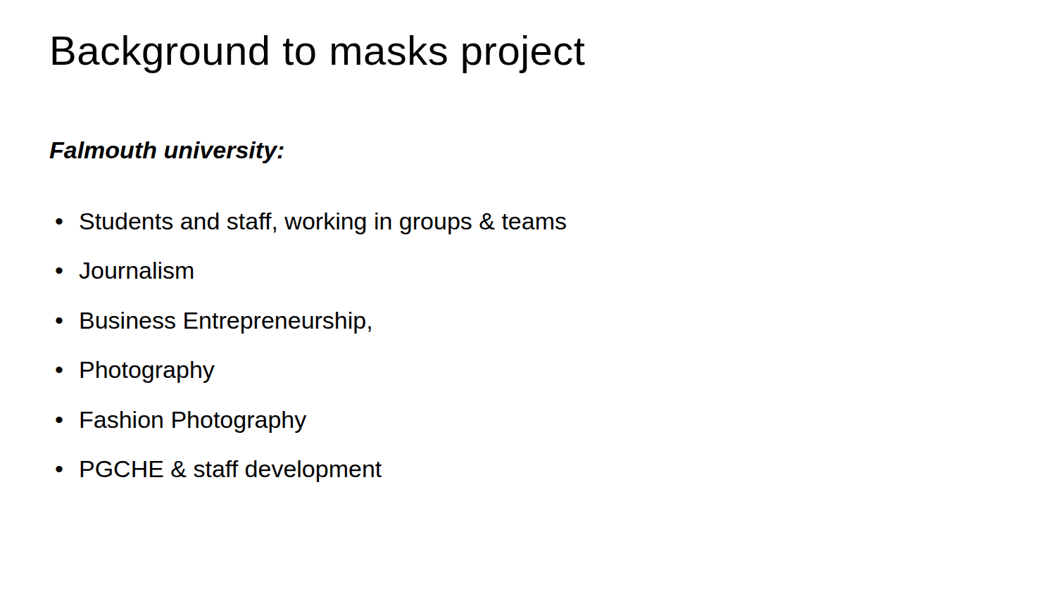Background to masks project
Falmouth university:
Students and staff, working in groups & teams
Journalism
Business Entrepreneurship,
Photography
Fashion Photography
PGCHE & staff development